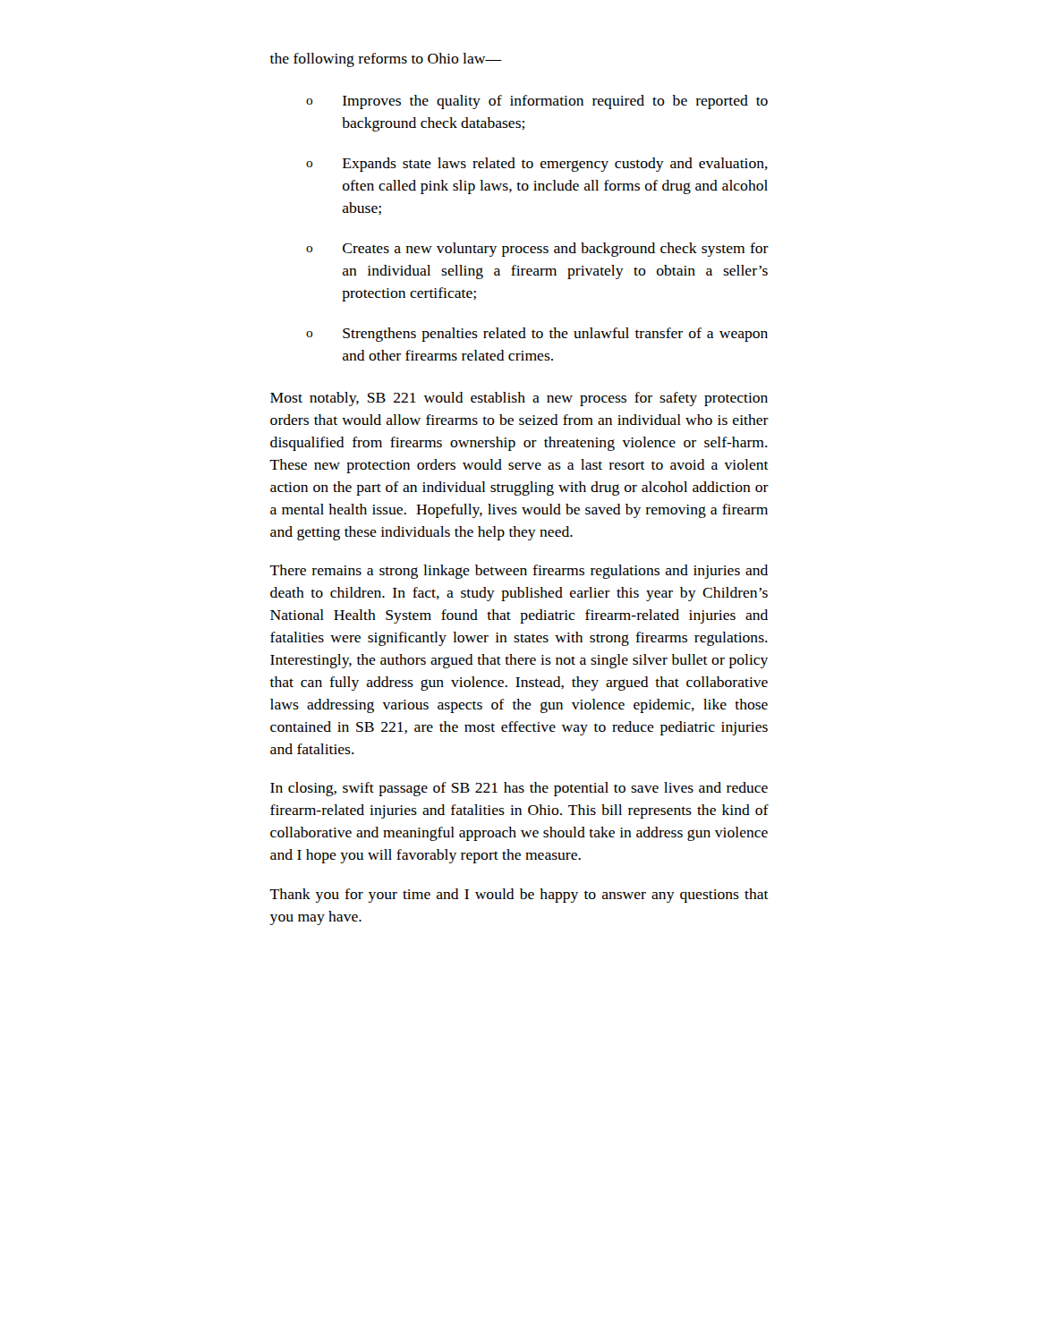the following reforms to Ohio law—
Improves the quality of information required to be reported to background check databases;
Expands state laws related to emergency custody and evaluation, often called pink slip laws, to include all forms of drug and alcohol abuse;
Creates a new voluntary process and background check system for an individual selling a firearm privately to obtain a seller’s protection certificate;
Strengthens penalties related to the unlawful transfer of a weapon and other firearms related crimes.
Most notably, SB 221 would establish a new process for safety protection orders that would allow firearms to be seized from an individual who is either disqualified from firearms ownership or threatening violence or self-harm. These new protection orders would serve as a last resort to avoid a violent action on the part of an individual struggling with drug or alcohol addiction or a mental health issue. Hopefully, lives would be saved by removing a firearm and getting these individuals the help they need.
There remains a strong linkage between firearms regulations and injuries and death to children. In fact, a study published earlier this year by Children’s National Health System found that pediatric firearm-related injuries and fatalities were significantly lower in states with strong firearms regulations. Interestingly, the authors argued that there is not a single silver bullet or policy that can fully address gun violence. Instead, they argued that collaborative laws addressing various aspects of the gun violence epidemic, like those contained in SB 221, are the most effective way to reduce pediatric injuries and fatalities.
In closing, swift passage of SB 221 has the potential to save lives and reduce firearm-related injuries and fatalities in Ohio. This bill represents the kind of collaborative and meaningful approach we should take in address gun violence and I hope you will favorably report the measure.
Thank you for your time and I would be happy to answer any questions that you may have.